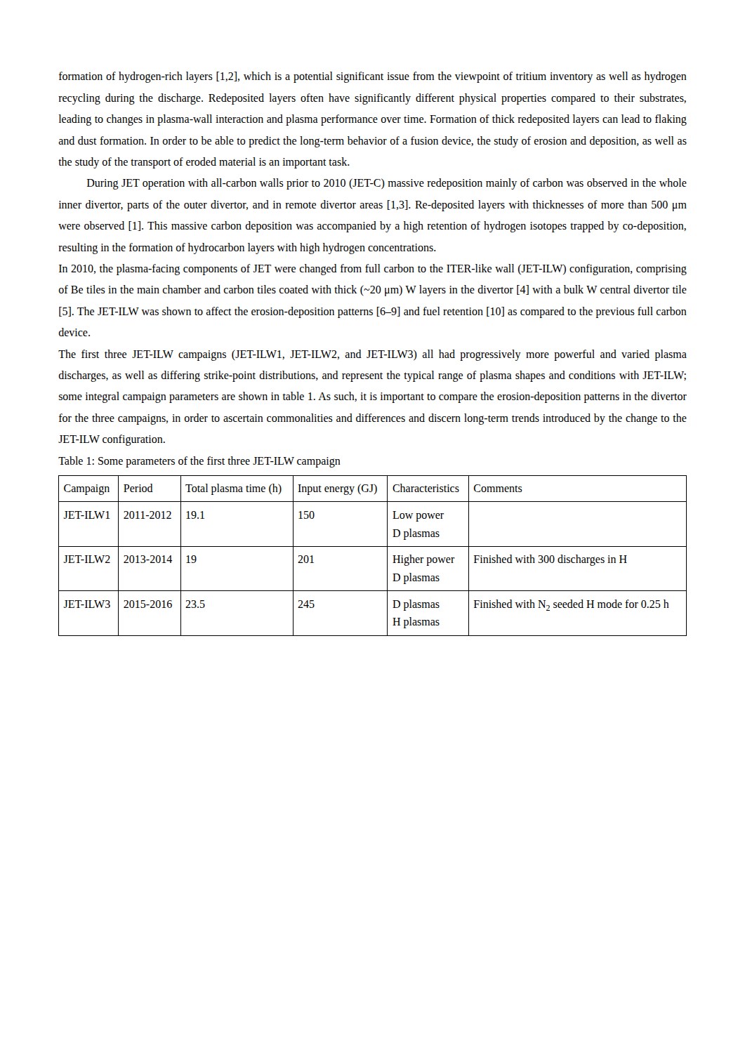formation of hydrogen-rich layers [1,2], which is a potential significant issue from the viewpoint of tritium inventory as well as hydrogen recycling during the discharge. Redeposited layers often have significantly different physical properties compared to their substrates, leading to changes in plasma-wall interaction and plasma performance over time. Formation of thick redeposited layers can lead to flaking and dust formation. In order to be able to predict the long-term behavior of a fusion device, the study of erosion and deposition, as well as the study of the transport of eroded material is an important task.
During JET operation with all-carbon walls prior to 2010 (JET-C) massive redeposition mainly of carbon was observed in the whole inner divertor, parts of the outer divertor, and in remote divertor areas [1,3]. Re-deposited layers with thicknesses of more than 500 μm were observed [1]. This massive carbon deposition was accompanied by a high retention of hydrogen isotopes trapped by co-deposition, resulting in the formation of hydrocarbon layers with high hydrogen concentrations.
In 2010, the plasma-facing components of JET were changed from full carbon to the ITER-like wall (JET-ILW) configuration, comprising of Be tiles in the main chamber and carbon tiles coated with thick (~20 μm) W layers in the divertor [4] with a bulk W central divertor tile [5]. The JET-ILW was shown to affect the erosion-deposition patterns [6–9] and fuel retention [10] as compared to the previous full carbon device.
The first three JET-ILW campaigns (JET-ILW1, JET-ILW2, and JET-ILW3) all had progressively more powerful and varied plasma discharges, as well as differing strike-point distributions, and represent the typical range of plasma shapes and conditions with JET-ILW; some integral campaign parameters are shown in table 1. As such, it is important to compare the erosion-deposition patterns in the divertor for the three campaigns, in order to ascertain commonalities and differences and discern long-term trends introduced by the change to the JET-ILW configuration.
Table 1: Some parameters of the first three JET-ILW campaign
| Campaign | Period | Total plasma time (h) | Input energy (GJ) | Characteristics | Comments |
| JET-ILW1 | 2011-2012 | 19.1 | 150 | Low power D plasmas | |
| JET-ILW2 | 2013-2014 | 19 | 201 | Higher power D plasmas | Finished with 300 discharges in H |
| JET-ILW3 | 2015-2016 | 23.5 | 245 | D plasmas H plasmas | Finished with N 2 seeded H mode for 0.25 h |